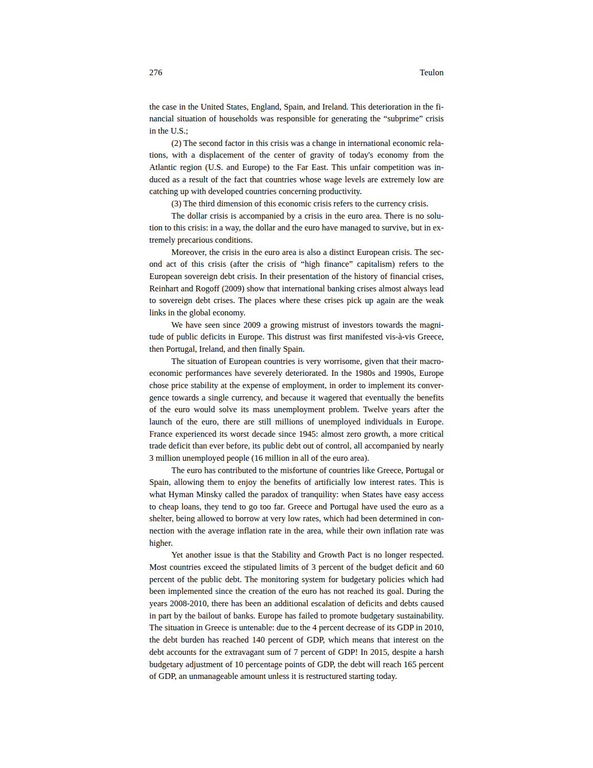276 Teulon
the case in the United States, England, Spain, and Ireland. This deterioration in the financial situation of households was responsible for generating the “subprime” crisis in the U.S.;
(2) The second factor in this crisis was a change in international economic relations, with a displacement of the center of gravity of today's economy from the Atlantic region (U.S. and Europe) to the Far East. This unfair competition was induced as a result of the fact that countries whose wage levels are extremely low are catching up with developed countries concerning productivity.
(3) The third dimension of this economic crisis refers to the currency crisis.
The dollar crisis is accompanied by a crisis in the euro area. There is no solution to this crisis: in a way, the dollar and the euro have managed to survive, but in extremely precarious conditions.
Moreover, the crisis in the euro area is also a distinct European crisis. The second act of this crisis (after the crisis of “high finance” capitalism) refers to the European sovereign debt crisis. In their presentation of the history of financial crises, Reinhart and Rogoff (2009) show that international banking crises almost always lead to sovereign debt crises. The places where these crises pick up again are the weak links in the global economy.
We have seen since 2009 a growing mistrust of investors towards the magnitude of public deficits in Europe. This distrust was first manifested vis-à-vis Greece, then Portugal, Ireland, and then finally Spain.
The situation of European countries is very worrisome, given that their macroeconomic performances have severely deteriorated. In the 1980s and 1990s, Europe chose price stability at the expense of employment, in order to implement its convergence towards a single currency, and because it wagered that eventually the benefits of the euro would solve its mass unemployment problem. Twelve years after the launch of the euro, there are still millions of unemployed individuals in Europe. France experienced its worst decade since 1945: almost zero growth, a more critical trade deficit than ever before, its public debt out of control, all accompanied by nearly 3 million unemployed people (16 million in all of the euro area).
The euro has contributed to the misfortune of countries like Greece, Portugal or Spain, allowing them to enjoy the benefits of artificially low interest rates. This is what Hyman Minsky called the paradox of tranquility: when States have easy access to cheap loans, they tend to go too far. Greece and Portugal have used the euro as a shelter, being allowed to borrow at very low rates, which had been determined in connection with the average inflation rate in the area, while their own inflation rate was higher.
Yet another issue is that the Stability and Growth Pact is no longer respected. Most countries exceed the stipulated limits of 3 percent of the budget deficit and 60 percent of the public debt. The monitoring system for budgetary policies which had been implemented since the creation of the euro has not reached its goal. During the years 2008-2010, there has been an additional escalation of deficits and debts caused in part by the bailout of banks. Europe has failed to promote budgetary sustainability. The situation in Greece is untenable: due to the 4 percent decrease of its GDP in 2010, the debt burden has reached 140 percent of GDP, which means that interest on the debt accounts for the extravagant sum of 7 percent of GDP! In 2015, despite a harsh budgetary adjustment of 10 percentage points of GDP, the debt will reach 165 percent of GDP, an unmanageable amount unless it is restructured starting today.